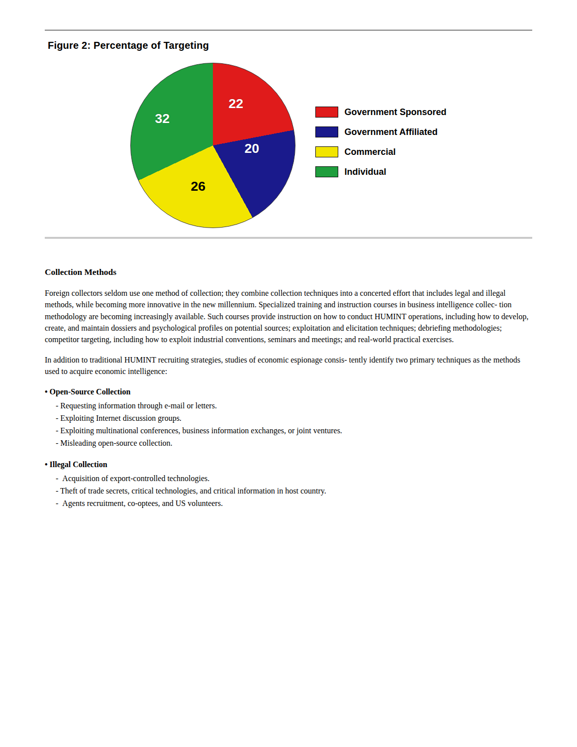Figure 2: Percentage of Targeting
22 20 26 32
Government Sponsored
Government Affiliated
Commercial
Individual
Collection Methods
Foreign collectors seldom use one method of collection; they combine collection techniques into a concerted effort that includes legal and illegal methods, while becoming more innovative in the new millennium. Specialized training and instruction courses in business intelligence collec- tion methodology are becoming increasingly available. Such courses provide instruction on how to conduct HUMINT operations, including how to develop, create, and maintain dossiers and psychological profiles on potential sources; exploitation and elicitation techniques; debriefing methodologies; competitor targeting, including how to exploit industrial conventions, seminars and meetings; and real-world practical exercises.
In addition to traditional HUMINT recruiting strategies, studies of economic espionage consis- tently identify two primary techniques as the methods used to acquire economic intelligence:
• Open-Source Collection
Requesting information through e-mail or letters.
Exploiting Internet discussion groups.
Exploiting multinational conferences, business information exchanges, or joint ventures.
Misleading open-source collection.
• Illegal Collection
Acquisition of export-controlled technologies.
Theft of trade secrets, critical technologies, and critical information in host country.
Agents recruitment, co-optees, and US volunteers.